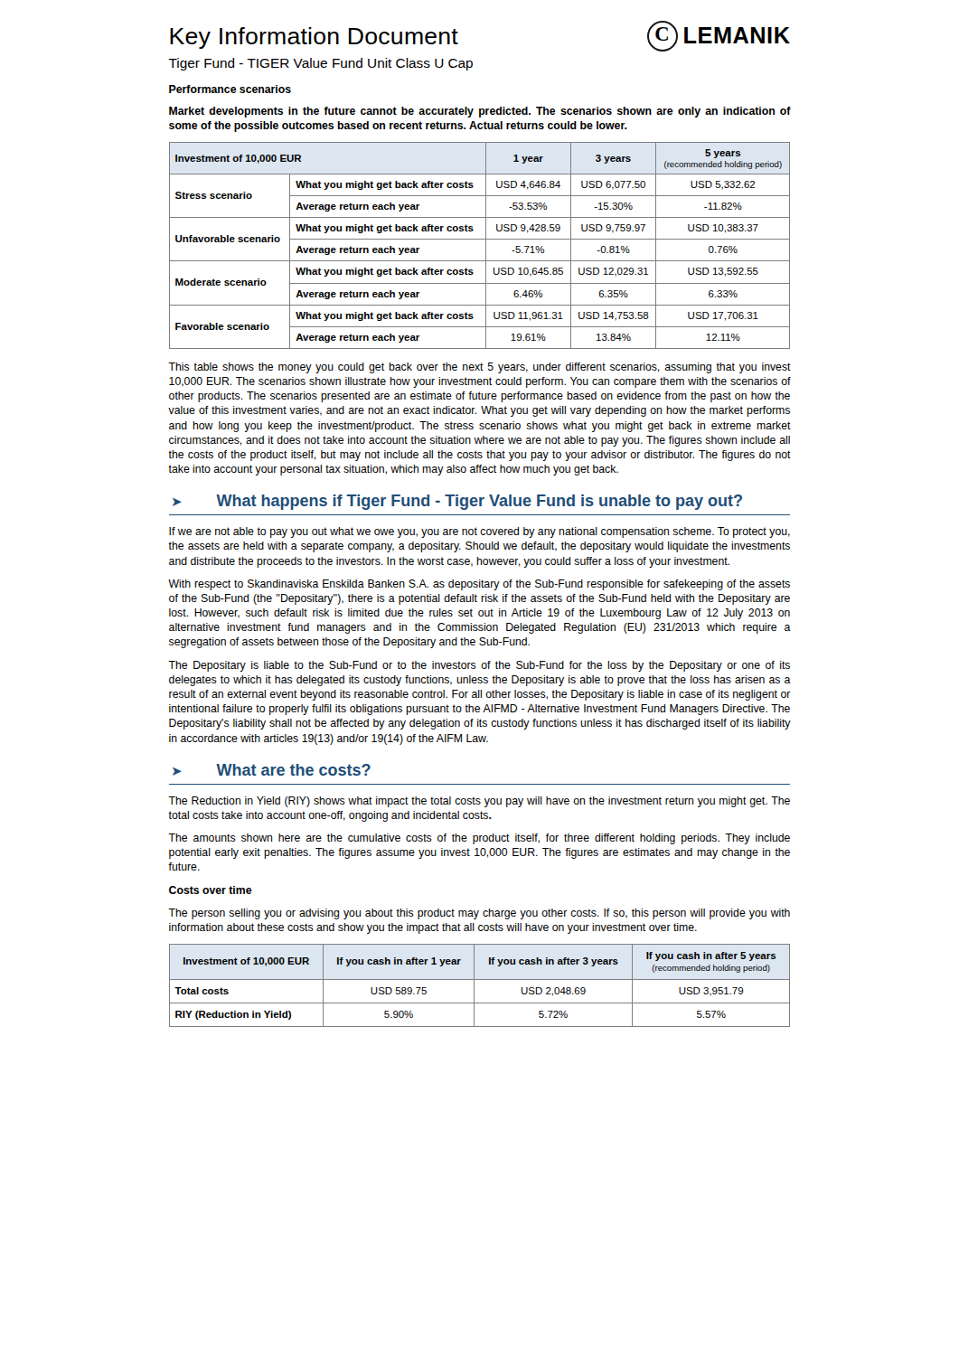Key Information Document
Tiger Fund - TIGER Value Fund Unit Class U Cap
CLEMANIK
Performance scenarios
Market developments in the future cannot be accurately predicted. The scenarios shown are only an indication of some of the possible outcomes based on recent returns. Actual returns could be lower.
| Investment of 10,000 EUR | 1 year | 3 years | 5 years (recommended holding period) |
| --- | --- | --- | --- |
| Stress scenario | What you might get back after costs | USD 4,646.84 | USD 6,077.50 | USD 5,332.62 |
| Average return each year | -53.53% | -15.30% | -11.82% |
| Unfavorable scenario | What you might get back after costs | USD 9,428.59 | USD 9,759.97 | USD 10,383.37 |
| Average return each year | -5.71% | -0.81% | 0.76% |
| Moderate scenario | What you might get back after costs | USD 10,645.85 | USD 12,029.31 | USD 13,592.55 |
| Average return each year | 6.46% | 6.35% | 6.33% |
| Favorable scenario | What you might get back after costs | USD 11,961.31 | USD 14,753.58 | USD 17,706.31 |
| Average return each year | 19.61% | 13.84% | 12.11% |
This table shows the money you could get back over the next 5 years, under different scenarios, assuming that you invest 10,000 EUR. The scenarios shown illustrate how your investment could perform. You can compare them with the scenarios of other products. The scenarios presented are an estimate of future performance based on evidence from the past on how the value of this investment varies, and are not an exact indicator. What you get will vary depending on how the market performs and how long you keep the investment/product. The stress scenario shows what you might get back in extreme market circumstances, and it does not take into account the situation where we are not able to pay you. The figures shown include all the costs of the product itself, but may not include all the costs that you pay to your advisor or distributor. The figures do not take into account your personal tax situation, which may also affect how much you get back.
➤
What happens if Tiger Fund - Tiger Value Fund is unable to pay out?
If we are not able to pay you out what we owe you, you are not covered by any national compensation scheme. To protect you, the assets are held with a separate company, a depositary. Should we default, the depositary would liquidate the investments and distribute the proceeds to the investors. In the worst case, however, you could suffer a loss of your investment.
With respect to Skandinaviska Enskilda Banken S.A. as depositary of the Sub-Fund responsible for safekeeping of the assets of the Sub-Fund (the ''Depositary''), there is a potential default risk if the assets of the Sub-Fund held with the Depositary are lost. However, such default risk is limited due the rules set out in Article 19 of the Luxembourg Law of 12 July 2013 on alternative investment fund managers and in the Commission Delegated Regulation (EU) 231/2013 which require a segregation of assets between those of the Depositary and the Sub-Fund.
The Depositary is liable to the Sub-Fund or to the investors of the Sub-Fund for the loss by the Depositary or one of its delegates to which it has delegated its custody functions, unless the Depositary is able to prove that the loss has arisen as a result of an external event beyond its reasonable control. For all other losses, the Depositary is liable in case of its negligent or intentional failure to properly fulfil its obligations pursuant to the AIFMD - Alternative Investment Fund Managers Directive. The Depositary's liability shall not be affected by any delegation of its custody functions unless it has discharged itself of its liability in accordance with articles 19(13) and/or 19(14) of the AIFM Law.
➤
What are the costs?
The Reduction in Yield (RIY) shows what impact the total costs you pay will have on the investment return you might get. The total costs take into account one-off, ongoing and incidental costs.
The amounts shown here are the cumulative costs of the product itself, for three different holding periods. They include potential early exit penalties. The figures assume you invest 10,000 EUR. The figures are estimates and may change in the future.
Costs over time
The person selling you or advising you about this product may charge you other costs. If so, this person will provide you with information about these costs and show you the impact that all costs will have on your investment over time.
| Investment of 10,000 EUR | If you cash in after 1 year | If you cash in after 3 years | If you cash in after 5 years (recommended holding period) |
| --- | --- | --- | --- |
| Total costs | USD 589.75 | USD 2,048.69 | USD 3,951.79 |
| RIY (Reduction in Yield) | 5.90% | 5.72% | 5.57% |